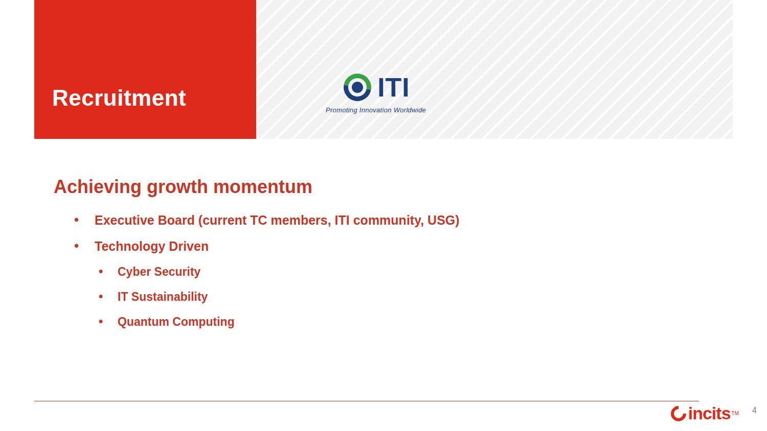Recruitment
ITI
Promoting Innovation Worldwide
Achieving growth momentum
Executive Board (current TC members, ITI community, USG)
Technology Driven
Cyber Security
IT Sustainability
Quantum Computing
incits
TM
4